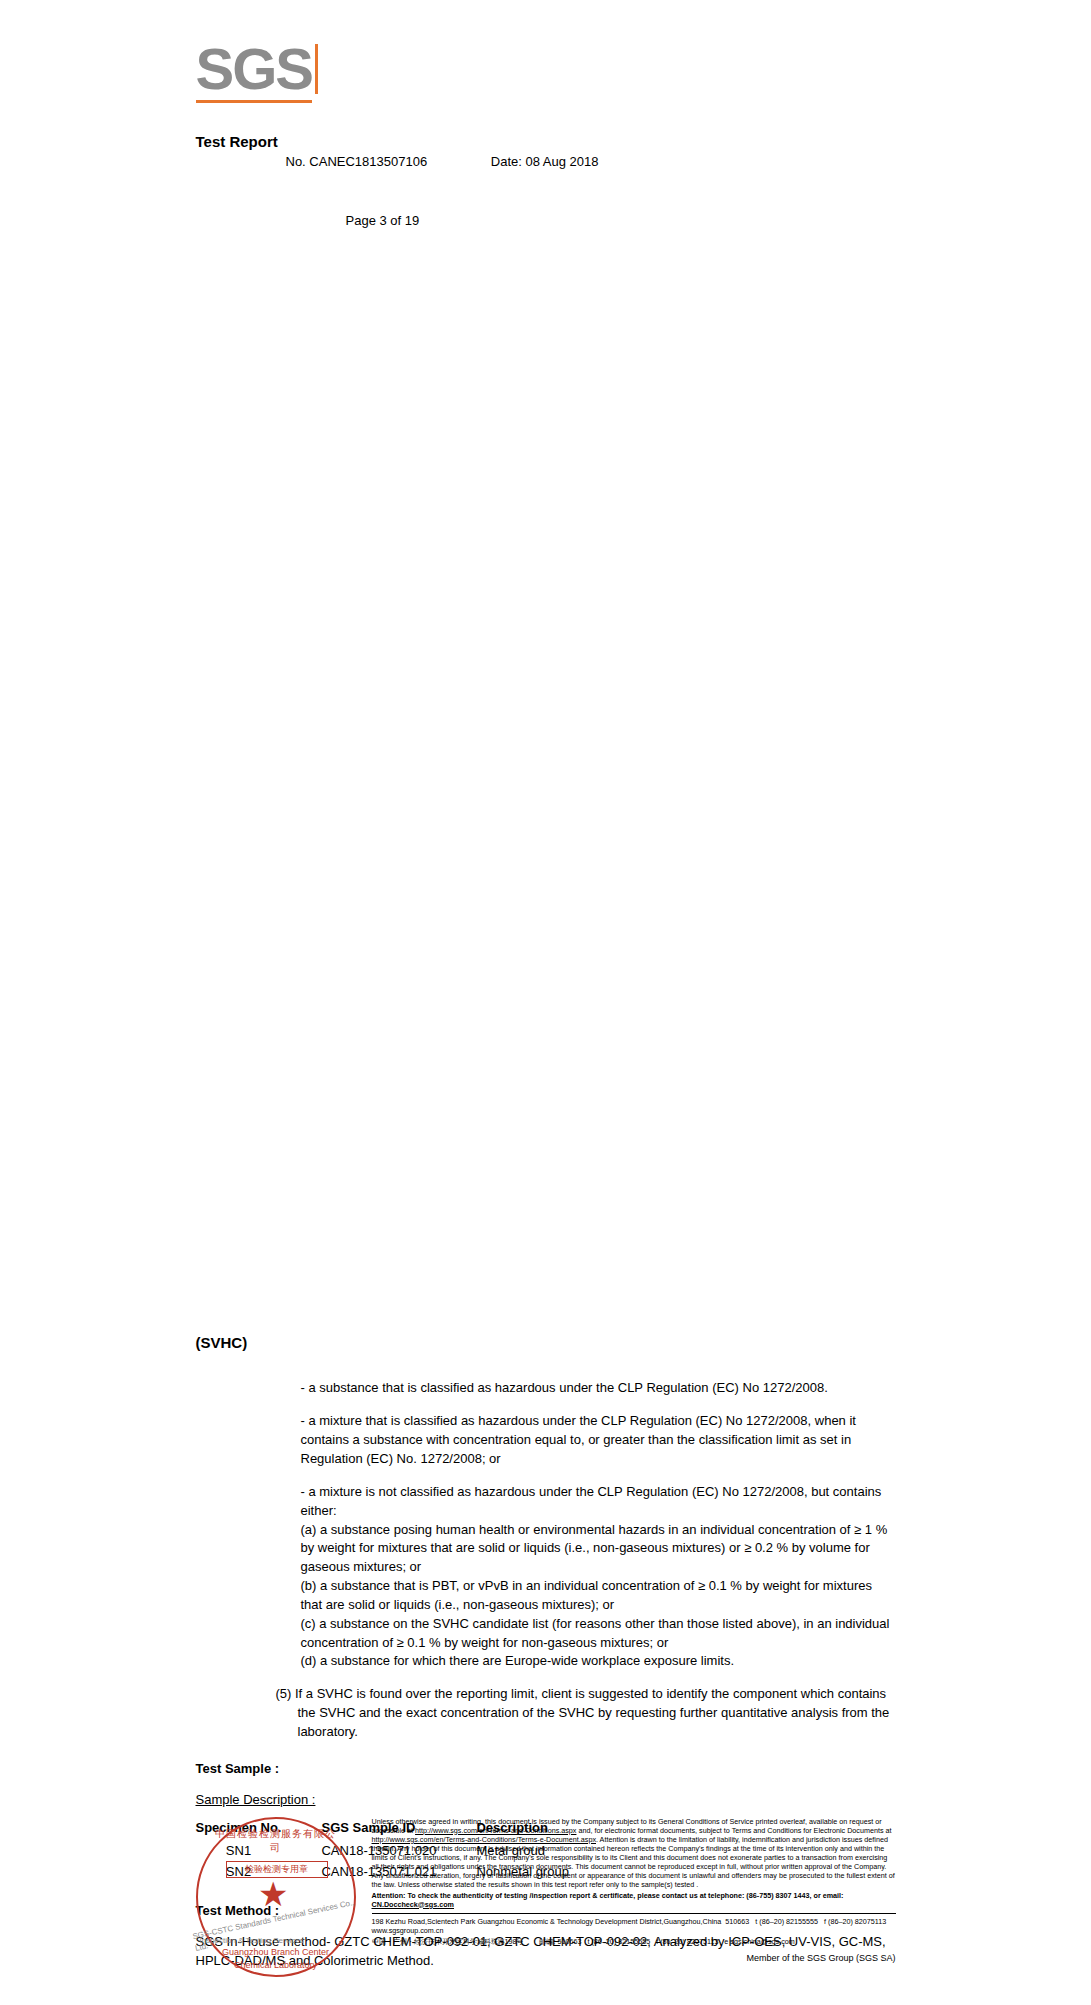SGS
Test Report No. CANEC1813507106 Date: 08 Aug 2018 Page 3 of 19
(SVHC)
- a substance that is classified as hazardous under the CLP Regulation (EC) No 1272/2008.
- a mixture that is classified as hazardous under the CLP Regulation (EC) No 1272/2008, when it contains a substance with concentration equal to, or greater than the classification limit as set in Regulation (EC) No. 1272/2008; or
- a mixture is not classified as hazardous under the CLP Regulation (EC) No 1272/2008, but contains either:
(a) a substance posing human health or environmental hazards in an individual concentration of ≥ 1 % by weight for mixtures that are solid or liquids (i.e., non-gaseous mixtures) or ≥ 0.2 % by volume for gaseous mixtures; or
(b) a substance that is PBT, or vPvB in an individual concentration of ≥ 0.1 % by weight for mixtures that are solid or liquids (i.e., non-gaseous mixtures); or
(c) a substance on the SVHC candidate list (for reasons other than those listed above), in an individual concentration of ≥ 0.1 % by weight for non-gaseous mixtures; or
(d) a substance for which there are Europe-wide workplace exposure limits.
(5) If a SVHC is found over the reporting limit, client is suggested to identify the component which contains the SVHC and the exact concentration of the SVHC by requesting further quantitative analysis from the laboratory.
Test Sample :
Sample Description :
| Specimen No. | SGS Sample ID | Description |
| --- | --- | --- |
| SN1 | CAN18-135071.020 | Metal groud |
| SN2 | CAN18-135071.021 | Nonmetal group |
Test Method :
SGS In-House method- GZTC CHEM-TOP-092-01, GZTC CHEM-TOP-092-02, Analyzed by ICP-OES, UV-VIS, GC-MS, HPLC-DAD/MS and Colorimetric Method.
中国检验检测服务有限公司
检验检测专用章
★
Guangzhou Branch Center Chemical Laboratory
SGS-CSTC Standards Technical Services Co., Ltd.
Inspection & Testing Services
Unless otherwise agreed in writing, this document is issued by the Company subject to its General Conditions of Service printed overleaf, available on request or accessible at http://www.sgs.com/en/Terms-and-Conditions.aspx and, for electronic format documents, subject to Terms and Conditions for Electronic Documents at http://www.sgs.com/en/Terms-and-Conditions/Terms-e-Document.aspx. Attention is drawn to the limitation of liability, indemnification and jurisdiction issues defined therein. Any holder of this document is advised that information contained hereon reflects the Company's findings at the time of its intervention only and within the limits of Client's instructions, if any. The Company's sole responsibility is to its Client and this document does not exonerate parties to a transaction from exercising all their rights and obligations under the transaction documents. This document cannot be reproduced except in full, without prior written approval of the Company. Any unauthorized alteration, forgery or falsification of the content or appearance of this document is unlawful and offenders may be prosecuted to the fullest extent of the law. Unless otherwise stated the results shown in this test report refer only to the sample(s) tested .
Attention: To check the authenticity of testing /inspection report & certificate, please contact us at telephone: (86-755) 8307 1443, or email: CN.Doccheck@sgs.com
198 Kezhu Road,Scientech Park Guangzhou Economic & Technology Development District,Guangzhou,China 510663 t (86–20) 82155555 f (86–20) 82075113 www.sgsgroup.com.cn
中国・广州・经济技术开发区科学城科珠路198号 邮编: 510663 t (86–20) 82155555 f (86–20) 82075113 e sgs.china@sgs.com
Member of the SGS Group (SGS SA)